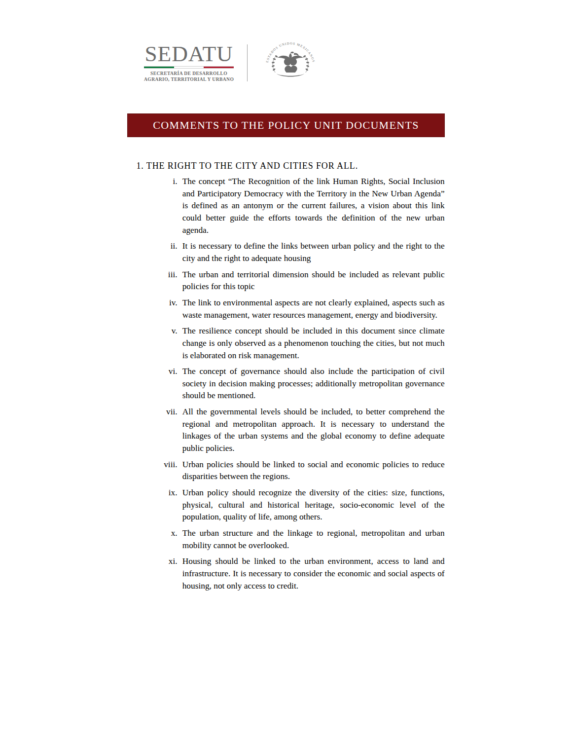SEDATU
SECRETARÍA DE DESARROLLO
AGRARIO, TERRITORIAL Y URBANO
ESTADOS UNIDOS MEXICANOS
COMMENTS TO THE POLICY UNIT DOCUMENTS
THE RIGHT TO THE CITY AND CITIES FOR ALL.
The concept “The Recognition of the link Human Rights, Social Inclusion and Participatory Democracy with the Territory in the New Urban Agenda” is defined as an antonym or the current failures, a vision about this link could better guide the efforts towards the definition of the new urban agenda.
It is necessary to define the links between urban policy and the right to the city and the right to adequate housing
The urban and territorial dimension should be included as relevant public policies for this topic
The link to environmental aspects are not clearly explained, aspects such as waste management, water resources management, energy and biodiversity.
The resilience concept should be included in this document since climate change is only observed as a phenomenon touching the cities, but not much is elaborated on risk management.
The concept of governance should also include the participation of civil society in decision making processes; additionally metropolitan governance should be mentioned.
All the governmental levels should be included, to better comprehend the regional and metropolitan approach. It is necessary to understand the linkages of the urban systems and the global economy to define adequate public policies.
Urban policies should be linked to social and economic policies to reduce disparities between the regions.
Urban policy should recognize the diversity of the cities: size, functions, physical, cultural and historical heritage, socio-economic level of the population, quality of life, among others.
The urban structure and the linkage to regional, metropolitan and urban mobility cannot be overlooked.
Housing should be linked to the urban environment, access to land and infrastructure. It is necessary to consider the economic and social aspects of housing, not only access to credit.